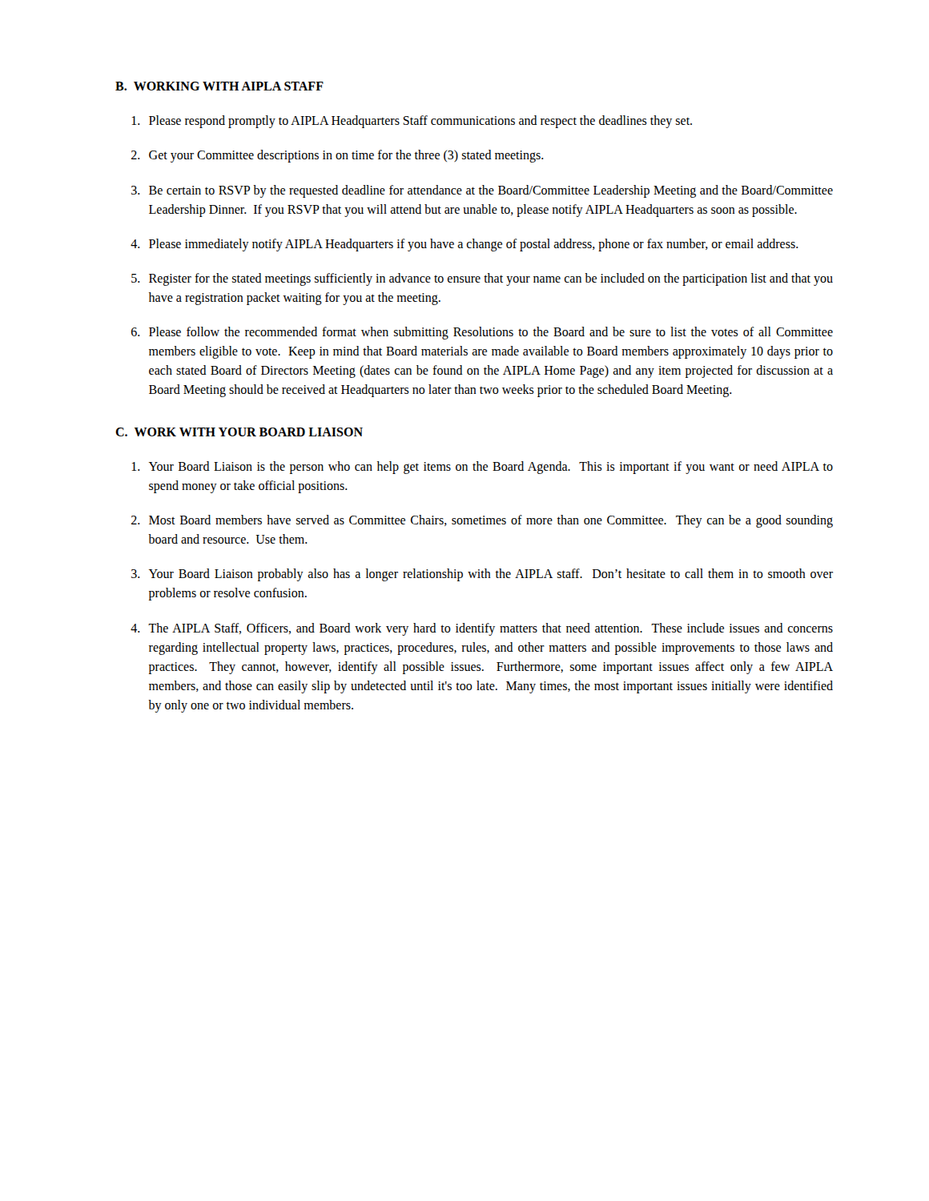B. WORKING WITH AIPLA STAFF
Please respond promptly to AIPLA Headquarters Staff communications and respect the deadlines they set.
Get your Committee descriptions in on time for the three (3) stated meetings.
Be certain to RSVP by the requested deadline for attendance at the Board/Committee Leadership Meeting and the Board/Committee Leadership Dinner. If you RSVP that you will attend but are unable to, please notify AIPLA Headquarters as soon as possible.
Please immediately notify AIPLA Headquarters if you have a change of postal address, phone or fax number, or email address.
Register for the stated meetings sufficiently in advance to ensure that your name can be included on the participation list and that you have a registration packet waiting for you at the meeting.
Please follow the recommended format when submitting Resolutions to the Board and be sure to list the votes of all Committee members eligible to vote. Keep in mind that Board materials are made available to Board members approximately 10 days prior to each stated Board of Directors Meeting (dates can be found on the AIPLA Home Page) and any item projected for discussion at a Board Meeting should be received at Headquarters no later than two weeks prior to the scheduled Board Meeting.
C. WORK WITH YOUR BOARD LIAISON
Your Board Liaison is the person who can help get items on the Board Agenda. This is important if you want or need AIPLA to spend money or take official positions.
Most Board members have served as Committee Chairs, sometimes of more than one Committee. They can be a good sounding board and resource. Use them.
Your Board Liaison probably also has a longer relationship with the AIPLA staff. Don’t hesitate to call them in to smooth over problems or resolve confusion.
The AIPLA Staff, Officers, and Board work very hard to identify matters that need attention. These include issues and concerns regarding intellectual property laws, practices, procedures, rules, and other matters and possible improvements to those laws and practices. They cannot, however, identify all possible issues. Furthermore, some important issues affect only a few AIPLA members, and those can easily slip by undetected until it's too late. Many times, the most important issues initially were identified by only one or two individual members.